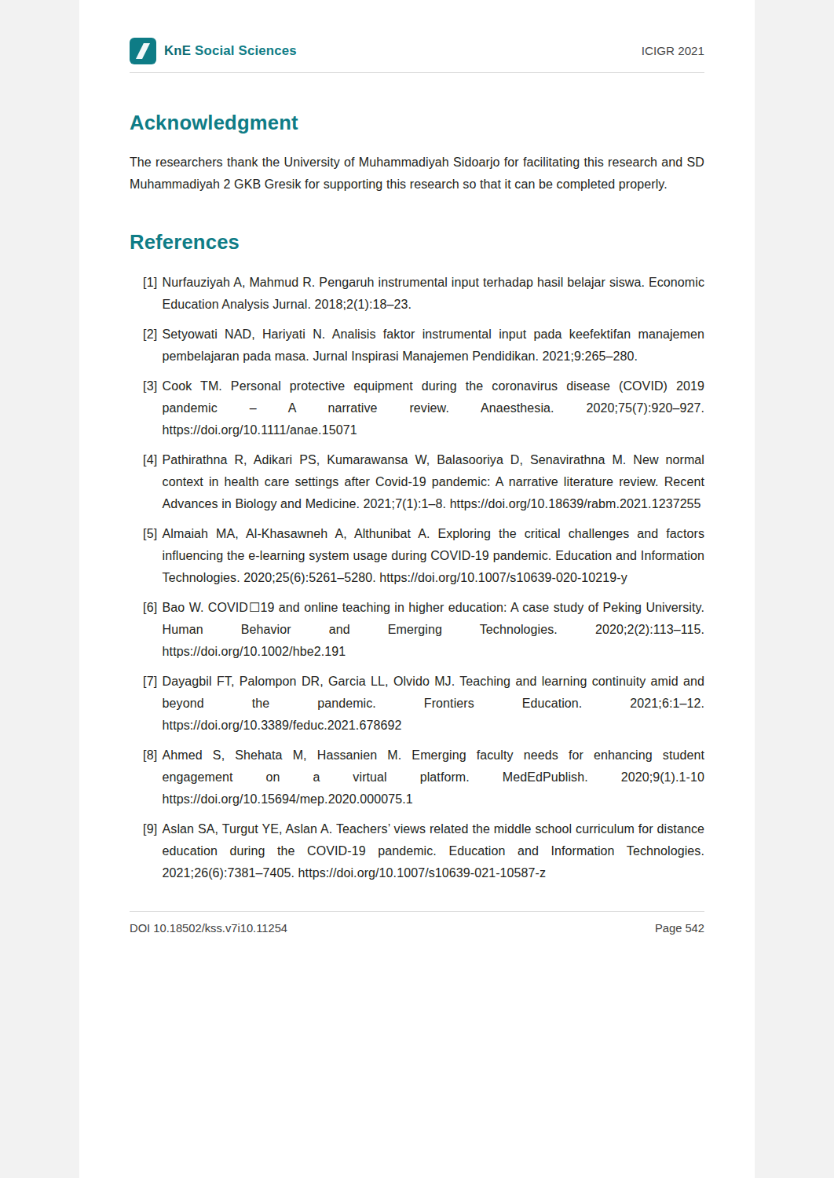KnE Social Sciences
ICIGR 2021
Acknowledgment
The researchers thank the University of Muhammadiyah Sidoarjo for facilitating this research and SD Muhammadiyah 2 GKB Gresik for supporting this research so that it can be completed properly.
References
Nurfauziyah A, Mahmud R. Pengaruh instrumental input terhadap hasil belajar siswa. Economic Education Analysis Jurnal. 2018;2(1):18–23.
Setyowati NAD, Hariyati N. Analisis faktor instrumental input pada keefektifan manajemen pembelajaran pada masa. Jurnal Inspirasi Manajemen Pendidikan. 2021;9:265–280.
Cook TM. Personal protective equipment during the coronavirus disease (COVID) 2019 pandemic – A narrative review. Anaesthesia. 2020;75(7):920–927. https://doi.org/10.1111/anae.15071
Pathirathna R, Adikari PS, Kumarawansa W, Balasooriya D, Senavirathna M. New normal context in health care settings after Covid-19 pandemic: A narrative literature review. Recent Advances in Biology and Medicine. 2021;7(1):1–8. https://doi.org/10.18639/rabm.2021.1237255
Almaiah MA, Al-Khasawneh A, Althunibat A. Exploring the critical challenges and factors influencing the e-learning system usage during COVID-19 pandemic. Education and Information Technologies. 2020;25(6):5261–5280. https://doi.org/10.1007/s10639-020-10219-y
Bao W. COVID ☐19 and online teaching in higher education: A case study of Peking University. Human Behavior and Emerging Technologies. 2020;2(2):113–115. https://doi.org/10.1002/hbe2.191
Dayagbil FT, Palompon DR, Garcia LL, Olvido MJ. Teaching and learning continuity amid and beyond the pandemic. Frontiers Education. 2021;6:1–12. https://doi.org/10.3389/feduc.2021.678692
Ahmed S, Shehata M, Hassanien M. Emerging faculty needs for enhancing student engagement on a virtual platform. MedEdPublish. 2020;9(1).1-10 https://doi.org/10.15694/mep.2020.000075.1
Aslan SA, Turgut YE, Aslan A. Teachers’ views related the middle school curriculum for distance education during the COVID-19 pandemic. Education and Information Technologies. 2021;26(6):7381–7405. https://doi.org/10.1007/s10639-021-10587-z
DOI 10.18502/kss.v7i10.11254 Page 542